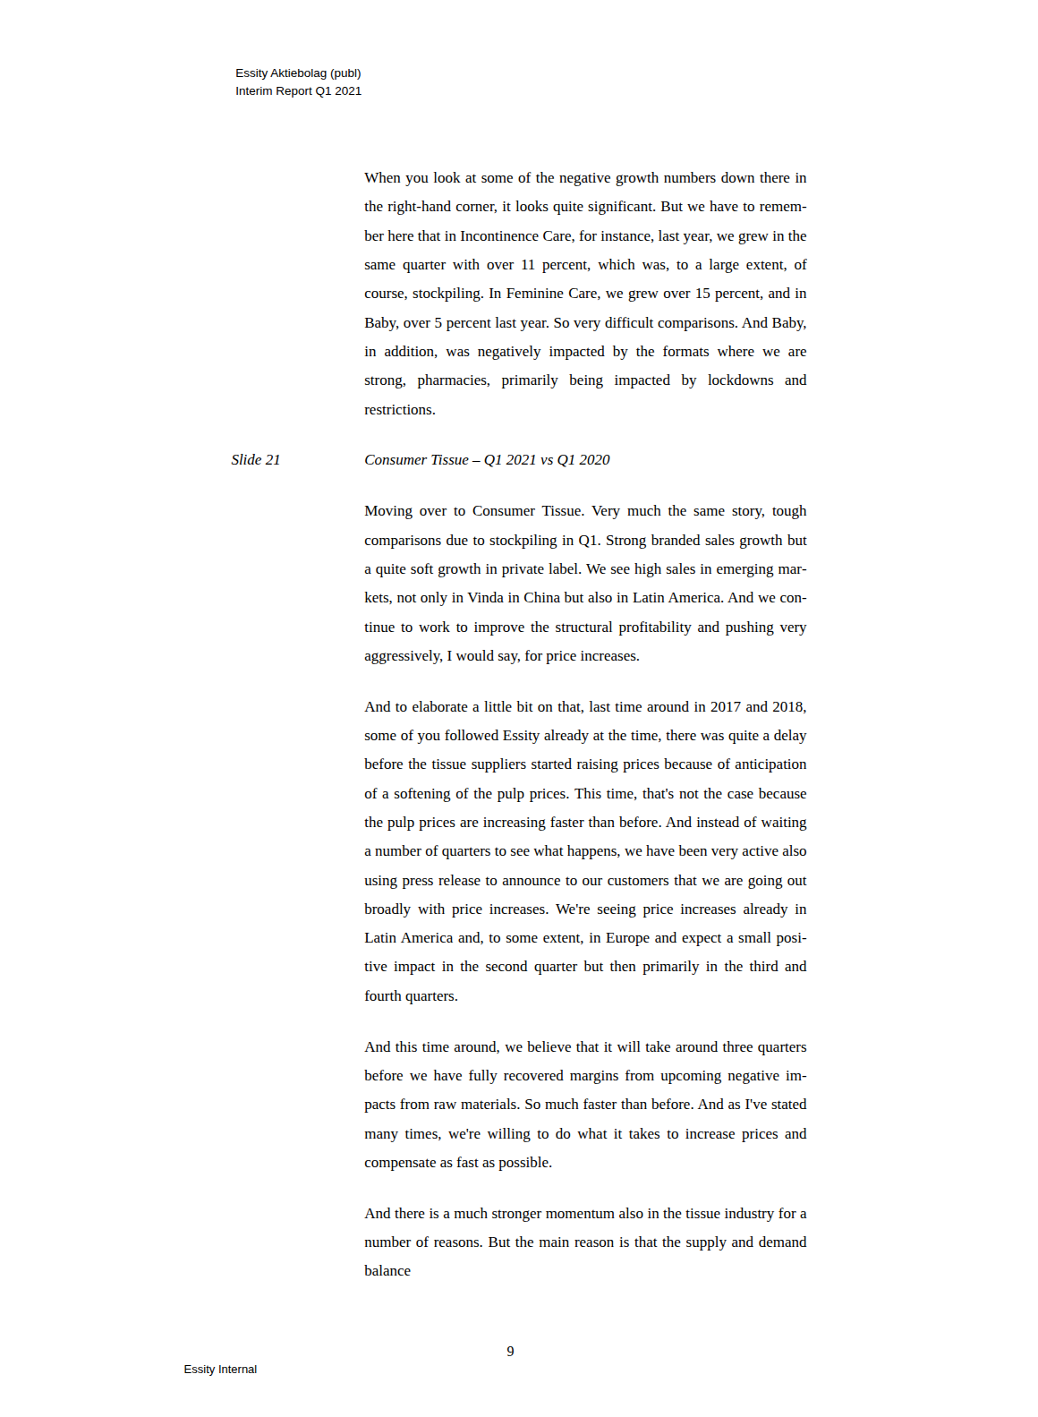Essity Aktiebolag (publ)
Interim Report Q1 2021
When you look at some of the negative growth numbers down there in the right-hand corner, it looks quite significant. But we have to remember here that in Incontinence Care, for instance, last year, we grew in the same quarter with over 11 percent, which was, to a large extent, of course, stockpiling. In Feminine Care, we grew over 15 percent, and in Baby, over 5 percent last year. So very difficult comparisons. And Baby, in addition, was negatively impacted by the formats where we are strong, pharmacies, primarily being impacted by lockdowns and restrictions.
Slide 21
Consumer Tissue – Q1 2021 vs Q1 2020
Moving over to Consumer Tissue. Very much the same story, tough comparisons due to stockpiling in Q1. Strong branded sales growth but a quite soft growth in private label. We see high sales in emerging markets, not only in Vinda in China but also in Latin America. And we continue to work to improve the structural profitability and pushing very aggressively, I would say, for price increases.
And to elaborate a little bit on that, last time around in 2017 and 2018, some of you followed Essity already at the time, there was quite a delay before the tissue suppliers started raising prices because of anticipation of a softening of the pulp prices. This time, that's not the case because the pulp prices are increasing faster than before. And instead of waiting a number of quarters to see what happens, we have been very active also using press release to announce to our customers that we are going out broadly with price increases. We're seeing price increases already in Latin America and, to some extent, in Europe and expect a small positive impact in the second quarter but then primarily in the third and fourth quarters.
And this time around, we believe that it will take around three quarters before we have fully recovered margins from upcoming negative impacts from raw materials. So much faster than before. And as I've stated many times, we're willing to do what it takes to increase prices and compensate as fast as possible.
And there is a much stronger momentum also in the tissue industry for a number of reasons. But the main reason is that the supply and demand balance
9
Essity Internal